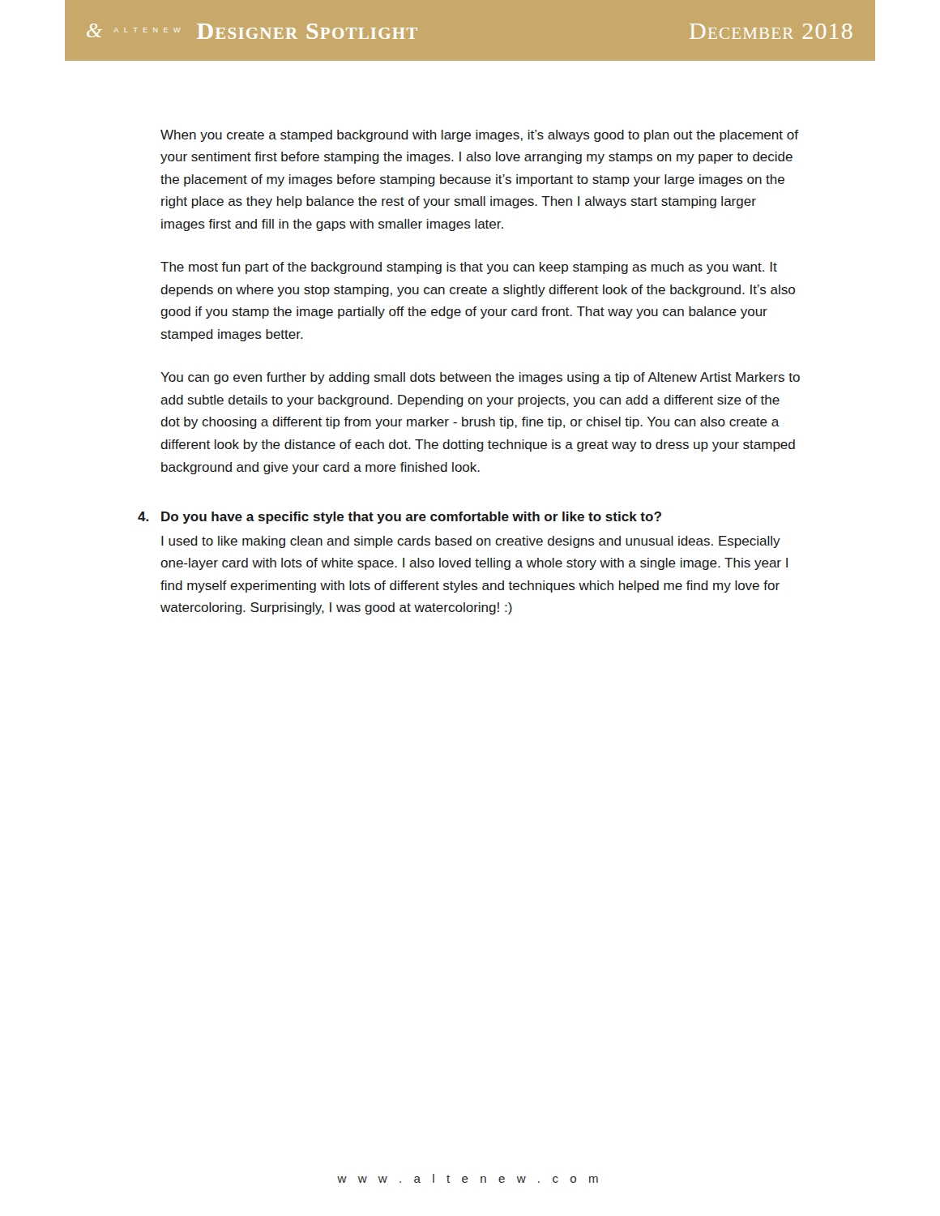& A L T E N E W
Designer Spotlight
December 2018
When you create a stamped background with large images, it’s always good to plan out the placement of your sentiment first before stamping the images. I also love arranging my stamps on my paper to decide the placement of my images before stamping because it’s important to stamp your large images on the right place as they help balance the rest of your small images. Then I always start stamping larger images first and fill in the gaps with smaller images later.
The most fun part of the background stamping is that you can keep stamping as much as you want. It depends on where you stop stamping, you can create a slightly different look of the background. It’s also good if you stamp the image partially off the edge of your card front. That way you can balance your stamped images better.
You can go even further by adding small dots between the images using a tip of Altenew Artist Markers to add subtle details to your background. Depending on your projects, you can add a different size of the dot by choosing a different tip from your marker - brush tip, fine tip, or chisel tip. You can also create a different look by the distance of each dot. The dotting technique is a great way to dress up your stamped background and give your card a more finished look.
4.
Do you have a specific style that you are comfortable with or like to stick to?
I used to like making clean and simple cards based on creative designs and unusual ideas. Especially one-layer card with lots of white space. I also loved telling a whole story with a single image. This year I find myself experimenting with lots of different styles and techniques which helped me find my love for watercoloring. Surprisingly, I was good at watercoloring! :)
w w w . a l t e n e w . c o m